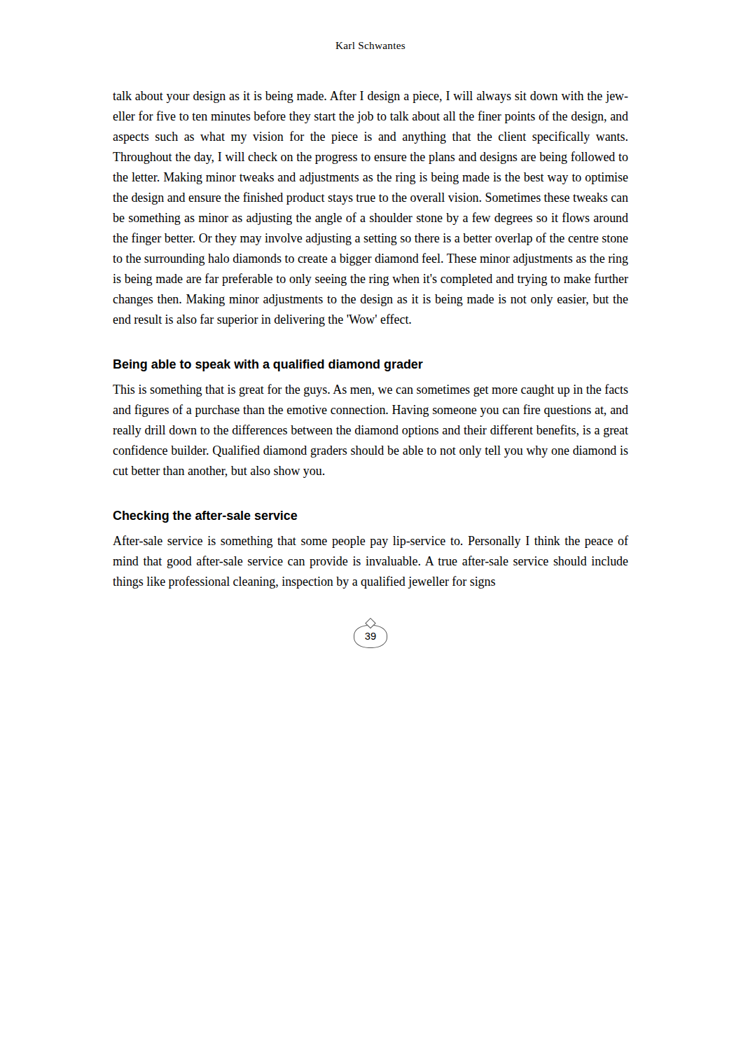Karl Schwantes
talk about your design as it is being made. After I design a piece, I will always sit down with the jeweller for five to ten minutes before they start the job to talk about all the finer points of the design, and aspects such as what my vision for the piece is and anything that the client specifically wants. Throughout the day, I will check on the progress to ensure the plans and designs are being followed to the letter. Making minor tweaks and adjustments as the ring is being made is the best way to optimise the design and ensure the finished product stays true to the overall vision. Sometimes these tweaks can be something as minor as adjusting the angle of a shoulder stone by a few degrees so it flows around the finger better. Or they may involve adjusting a setting so there is a better overlap of the centre stone to the surrounding halo diamonds to create a bigger diamond feel. These minor adjustments as the ring is being made are far preferable to only seeing the ring when it's completed and trying to make further changes then. Making minor adjustments to the design as it is being made is not only easier, but the end result is also far superior in delivering the 'Wow' effect.
Being able to speak with a qualified diamond grader
This is something that is great for the guys. As men, we can sometimes get more caught up in the facts and figures of a purchase than the emotive connection. Having someone you can fire questions at, and really drill down to the differences between the diamond options and their different benefits, is a great confidence builder. Qualified diamond graders should be able to not only tell you why one diamond is cut better than another, but also show you.
Checking the after-sale service
After-sale service is something that some people pay lip-service to. Personally I think the peace of mind that good after-sale service can provide is invaluable. A true after-sale service should include things like professional cleaning, inspection by a qualified jeweller for signs
39